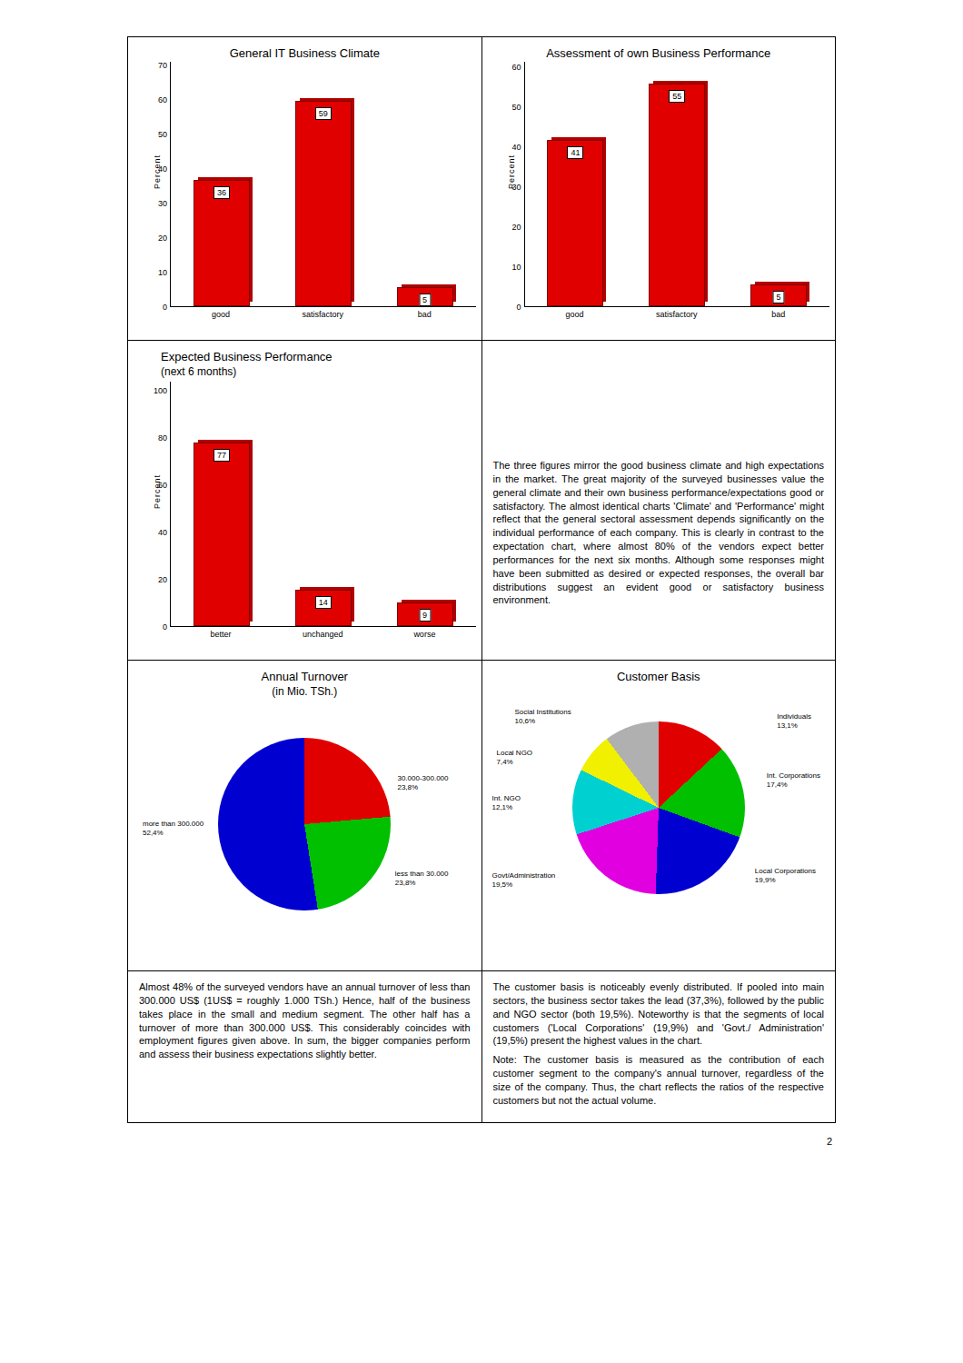| General IT Business Climate Percent 0 10 20 30 40 50 60 70 36 59 5 good satisfactory bad | Assessment of own Business Performance Percent 0 10 20 30 40 50 60 41 55 5 good satisfactory bad |
| Expected Business Performance (next 6 months) Percent 0 20 40 60 80 100 77 14 9 better unchanged worse | The three figures mirror the good business climate and high expectations in the market. The great majority of the surveyed businesses value the general climate and their own business performance/expectations good or satisfactory. The almost identical charts 'Climate' and 'Performance' might reflect that the general sectoral assessment depends significantly on the individual performance of each company. This is clearly in contrast to the expectation chart, where almost 80% of the vendors expect better performances for the next six months. Although some responses might have been submitted as desired or expected responses, the overall bar distributions suggest an evident good or satisfactory business environment. |
| Annual Turnover (in Mio. TSh.) 30.000-300.000 23,8% less than 30.000 23,8% more than 300.000 52,4% | Customer Basis Individuals 13,1% Int. Corporations 17,4% Local Corporations 19,9% Govt/Administration 19,5% Int. NGO 12,1% Local NGO 7,4% Social Institutions 10,6% |
| Almost 48% of the surveyed vendors have an annual turnover of less than 300.000 US$ (1US$ = roughly 1.000 TSh.) Hence, half of the business takes place in the small and medium segment. The other half has a turnover of more than 300.000 US$. This considerably coincides with employment figures given above. In sum, the bigger companies perform and assess their business expectations slightly better. | The customer basis is noticeably evenly distributed. If pooled into main sectors, the business sector takes the lead (37,3%), followed by the public and NGO sector (both 19,5%). Noteworthy is that the segments of local customers ('Local Corporations' (19,9%) and 'Govt./ Administration' (19,5%) present the highest values in the chart. Note: The customer basis is measured as the contribution of each customer segment to the company's annual turnover, regardless of the size of the company. Thus, the chart reflects the ratios of the respective customers but not the actual volume. |
2